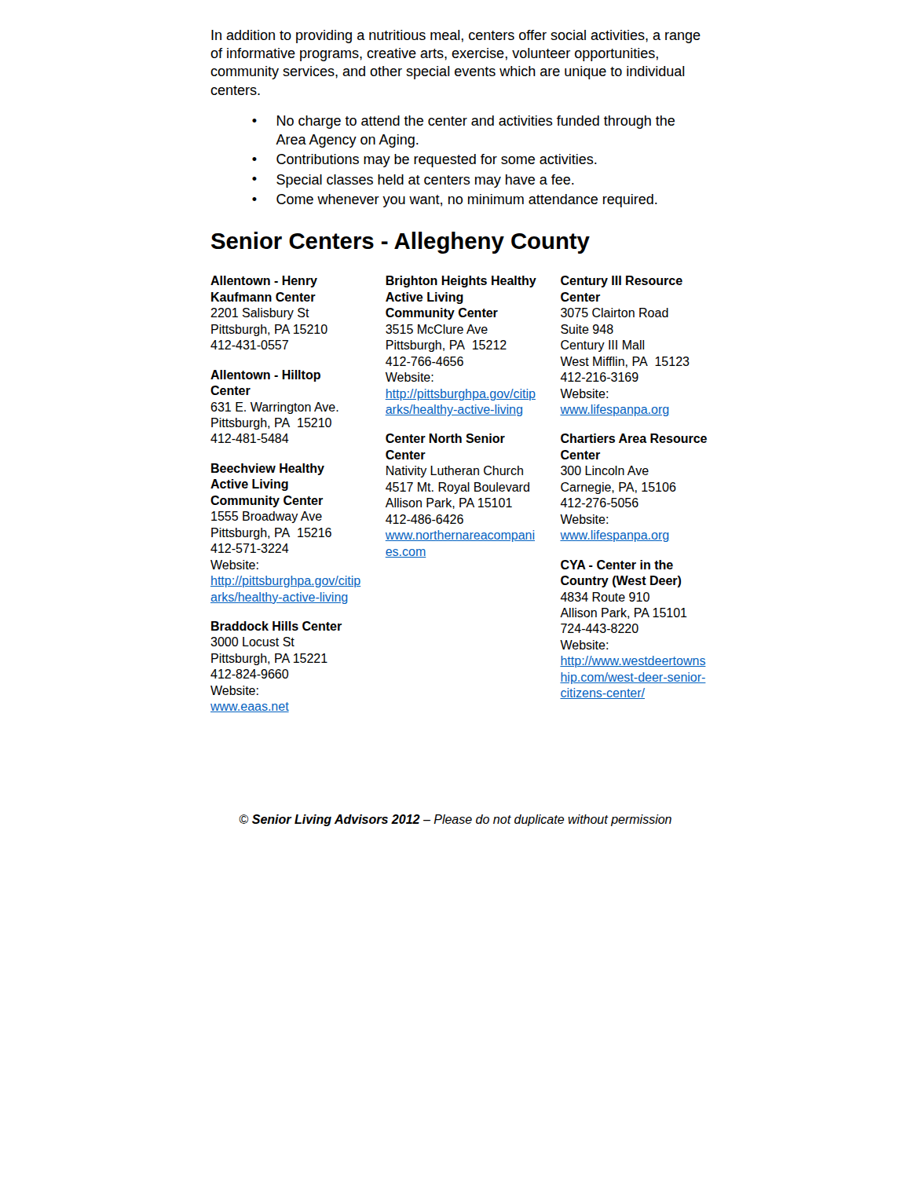In addition to providing a nutritious meal, centers offer social activities, a range of informative programs, creative arts, exercise, volunteer opportunities, community services, and other special events which are unique to individual centers.
No charge to attend the center and activities funded through the Area Agency on Aging.
Contributions may be requested for some activities.
Special classes held at centers may have a fee.
Come whenever you want, no minimum attendance required.
Senior Centers - Allegheny County
Allentown - Henry Kaufmann Center
2201 Salisbury St
Pittsburgh, PA 15210
412-431-0557
Allentown - Hilltop Center
631 E. Warrington Ave.
Pittsburgh, PA 15210
412-481-5484
Beechview Healthy Active Living Community Center
1555 Broadway Ave
Pittsburgh, PA 15216
412-571-3224
Website:
http://pittsburghpa.gov/citiparks/healthy-active-living
Braddock Hills Center
3000 Locust St
Pittsburgh, PA 15221
412-824-9660
Website:
www.eaas.net
Brighton Heights Healthy Active Living Community Center
3515 McClure Ave
Pittsburgh, PA 15212
412-766-4656
Website:
http://pittsburghpa.gov/citiparks/healthy-active-living
Center North Senior Center
Nativity Lutheran Church
4517 Mt. Royal Boulevard
Allison Park, PA 15101
412-486-6426
www.northernareacompanies.com
Century III Resource Center
3075 Clairton Road
Suite 948
Century III Mall
West Mifflin, PA 15123
412-216-3169
Website:
www.lifespanpa.org
Chartiers Area Resource Center
300 Lincoln Ave
Carnegie, PA, 15106
412-276-5056
Website:
www.lifespanpa.org
CYA - Center in the Country (West Deer)
4834 Route 910
Allison Park, PA 15101
724-443-8220
Website:
http://www.westdeertownship.com/west-deer-senior-citizens-center/
© Senior Living Advisors 2012 – Please do not duplicate without permission